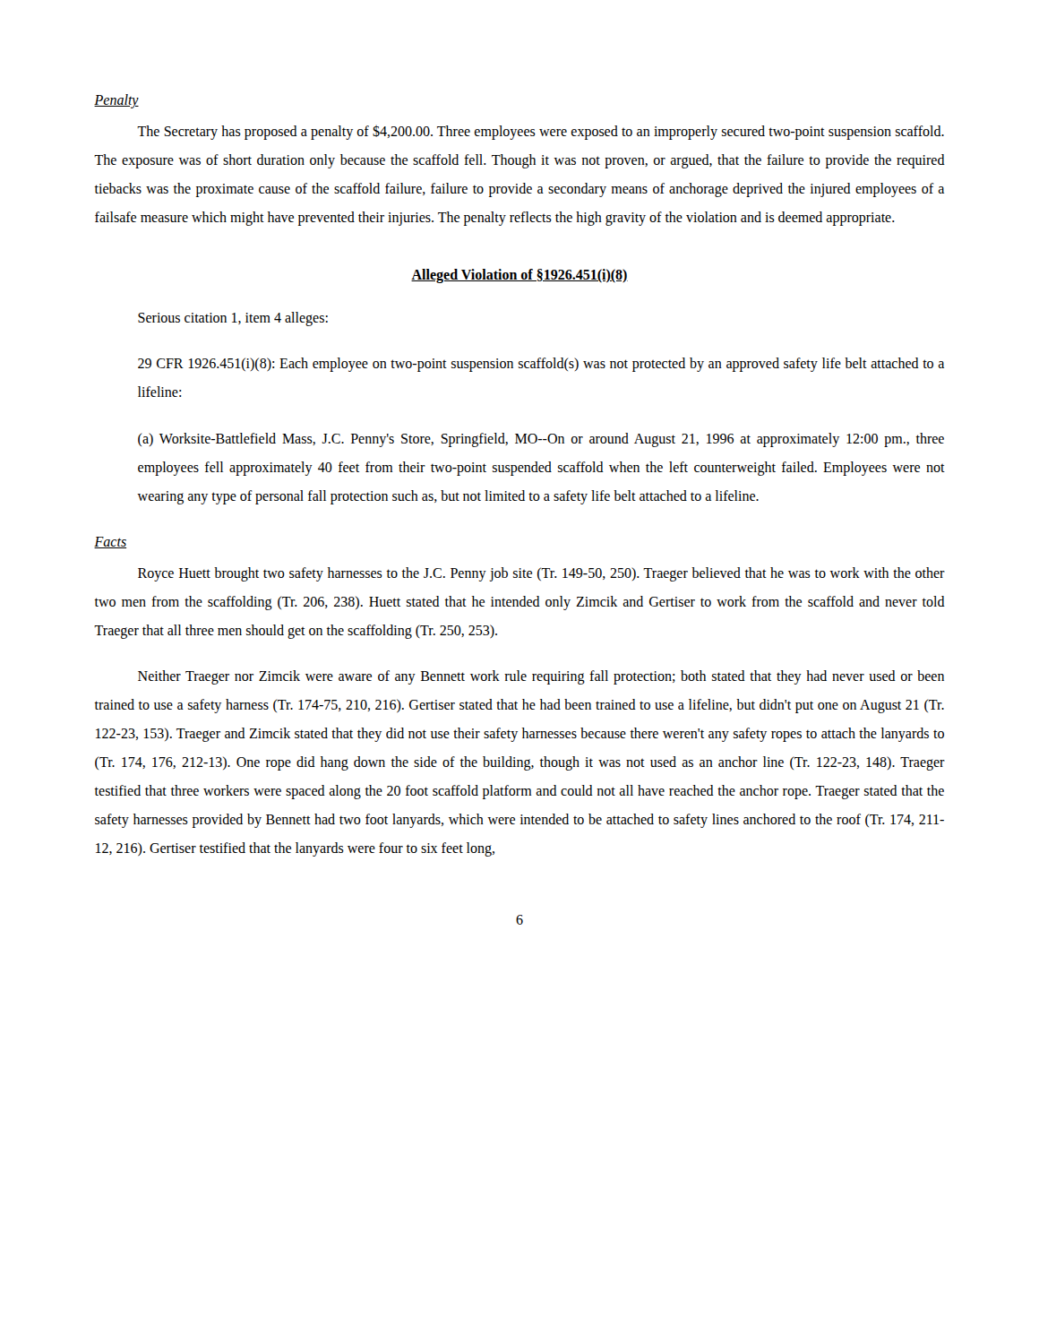Penalty
The Secretary has proposed a penalty of $4,200.00. Three employees were exposed to an improperly secured two-point suspension scaffold. The exposure was of short duration only because the scaffold fell. Though it was not proven, or argued, that the failure to provide the required tiebacks was the proximate cause of the scaffold failure, failure to provide a secondary means of anchorage deprived the injured employees of a failsafe measure which might have prevented their injuries. The penalty reflects the high gravity of the violation and is deemed appropriate.
Alleged Violation of §1926.451(i)(8)
Serious citation 1, item 4 alleges:
29 CFR 1926.451(i)(8): Each employee on two-point suspension scaffold(s) was not protected by an approved safety life belt attached to a lifeline:
(a) Worksite-Battlefield Mass, J.C. Penny's Store, Springfield, MO--On or around August 21, 1996 at approximately 12:00 pm., three employees fell approximately 40 feet from their two-point suspended scaffold when the left counterweight failed. Employees were not wearing any type of personal fall protection such as, but not limited to a safety life belt attached to a lifeline.
Facts
Royce Huett brought two safety harnesses to the J.C. Penny job site (Tr. 149-50, 250). Traeger believed that he was to work with the other two men from the scaffolding (Tr. 206, 238). Huett stated that he intended only Zimcik and Gertiser to work from the scaffold and never told Traeger that all three men should get on the scaffolding (Tr. 250, 253).
Neither Traeger nor Zimcik were aware of any Bennett work rule requiring fall protection; both stated that they had never used or been trained to use a safety harness (Tr. 174-75, 210, 216). Gertiser stated that he had been trained to use a lifeline, but didn't put one on August 21 (Tr. 122-23, 153). Traeger and Zimcik stated that they did not use their safety harnesses because there weren't any safety ropes to attach the lanyards to (Tr. 174, 176, 212-13). One rope did hang down the side of the building, though it was not used as an anchor line (Tr. 122-23, 148). Traeger testified that three workers were spaced along the 20 foot scaffold platform and could not all have reached the anchor rope. Traeger stated that the safety harnesses provided by Bennett had two foot lanyards, which were intended to be attached to safety lines anchored to the roof (Tr. 174, 211-12, 216). Gertiser testified that the lanyards were four to six feet long,
6